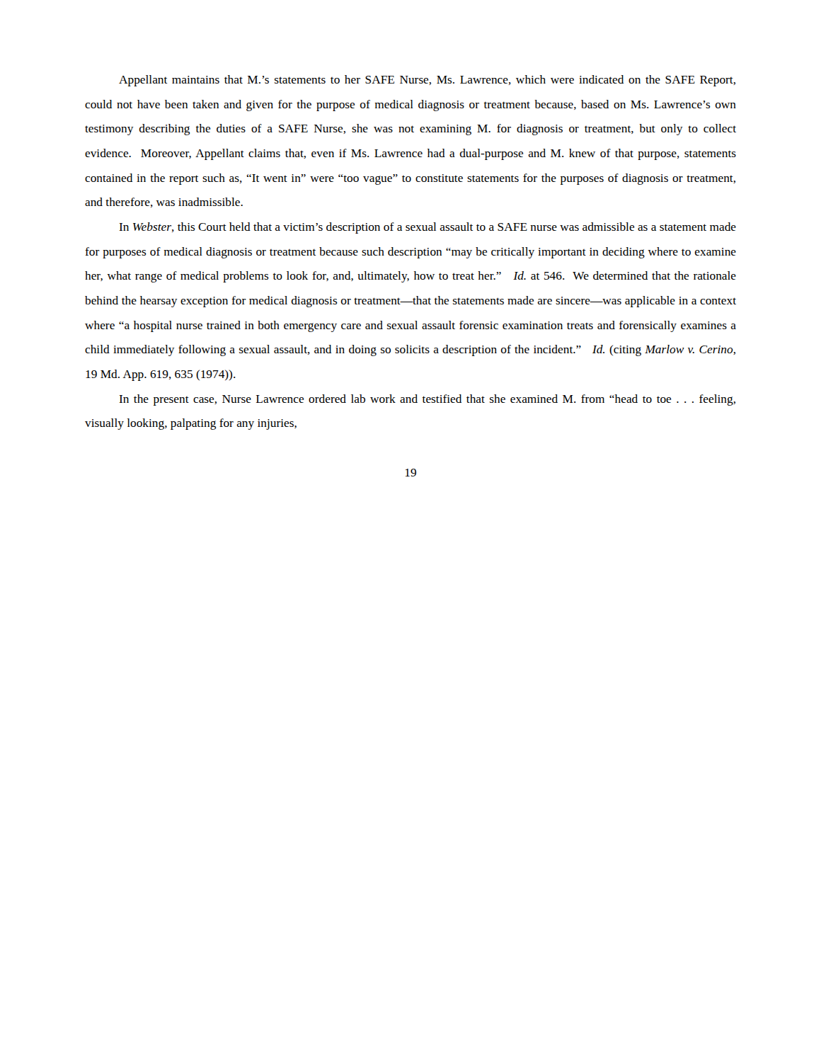Appellant maintains that M.’s statements to her SAFE Nurse, Ms. Lawrence, which were indicated on the SAFE Report, could not have been taken and given for the purpose of medical diagnosis or treatment because, based on Ms. Lawrence’s own testimony describing the duties of a SAFE Nurse, she was not examining M. for diagnosis or treatment, but only to collect evidence. Moreover, Appellant claims that, even if Ms. Lawrence had a dual-purpose and M. knew of that purpose, statements contained in the report such as, “It went in” were “too vague” to constitute statements for the purposes of diagnosis or treatment, and therefore, was inadmissible.
In Webster, this Court held that a victim’s description of a sexual assault to a SAFE nurse was admissible as a statement made for purposes of medical diagnosis or treatment because such description “may be critically important in deciding where to examine her, what range of medical problems to look for, and, ultimately, how to treat her.” Id. at 546. We determined that the rationale behind the hearsay exception for medical diagnosis or treatment—that the statements made are sincere—was applicable in a context where “a hospital nurse trained in both emergency care and sexual assault forensic examination treats and forensically examines a child immediately following a sexual assault, and in doing so solicits a description of the incident.” Id. (citing Marlow v. Cerino, 19 Md. App. 619, 635 (1974)).
In the present case, Nurse Lawrence ordered lab work and testified that she examined M. from “head to toe . . . feeling, visually looking, palpating for any injuries,
19